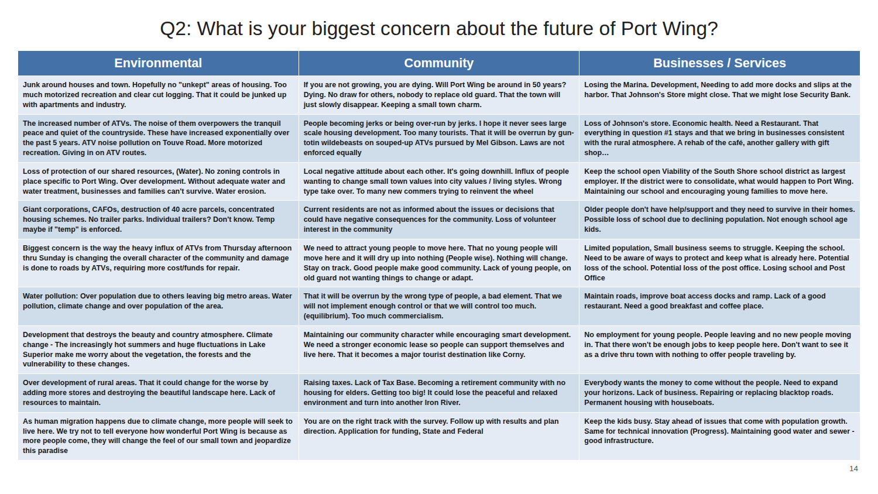Q2: What is your biggest concern about the future of Port Wing?
| Environmental | Community | Businesses / Services |
| --- | --- | --- |
| Junk around houses and town. Hopefully no "unkept" areas of housing. Too much motorized recreation and clear cut logging. That it could be junked up with apartments and industry. | If you are not growing, you are dying. Will Port Wing be around in 50 years? Dying. No draw for others, nobody to replace old guard. That the town will just slowly disappear. Keeping a small town charm. | Losing the Marina. Development, Needing to add more docks and slips at the harbor. That Johnson's Store might close. That we might lose Security Bank. |
| The increased number of ATVs. The noise of them overpowers the tranquil peace and quiet of the countryside. These have increased exponentially over the past 5 years. ATV noise pollution on Touve Road. More motorized recreation. Giving in on ATV routes. | People becoming jerks or being over-run by jerks. I hope it never sees large scale housing development. Too many tourists. That it will be overrun by gun-totin wildebeasts on souped-up ATVs pursued by Mel Gibson. Laws are not enforced equally | Loss of Johnson's store. Economic health. Need a Restaurant. That everything in question #1 stays and that we bring in businesses consistent with the rural atmosphere. A rehab of the café, another gallery with gift shop… |
| Loss of protection of our shared resources, (Water). No zoning controls in place specific to Port Wing. Over development. Without adequate water and water treatment, businesses and families can't survive. Water erosion. | Local negative attitude about each other. It's going downhill. Influx of people wanting to change small town values into city values / living styles. Wrong type take over. To many new commers trying to reinvent the wheel | Keep the school open Viability of the South Shore school district as largest employer. If the district were to consolidate, what would happen to Port Wing. Maintaining our school and encouraging young families to move here. |
| Giant corporations, CAFOs, destruction of 40 acre parcels, concentrated housing schemes. No trailer parks. Individual trailers? Don't know. Temp maybe if "temp" is enforced. | Current residents are not as informed about the issues or decisions that could have negative consequences for the community. Loss of volunteer interest in the community | Older people don't have help/support and they need to survive in their homes. Possible loss of school due to declining population. Not enough school age kids. |
| Biggest concern is the way the heavy influx of ATVs from Thursday afternoon thru Sunday is changing the overall character of the community and damage is done to roads by ATVs, requiring more cost/funds for repair. | We need to attract young people to move here. That no young people will move here and it will dry up into nothing (People wise). Nothing will change. Stay on track. Good people make good community. Lack of young people, on old guard not wanting things to change or adapt. | Limited population, Small business seems to struggle. Keeping the school. Need to be aware of ways to protect and keep what is already here. Potential loss of the school. Potential loss of the post office. Losing school and Post Office |
| Water pollution: Over population due to others leaving big metro areas. Water pollution, climate change and over population of the area. | That it will be overrun by the wrong type of people, a bad element. That we will not implement enough control or that we will control too much. (equilibrium). Too much commercialism. | Maintain roads, improve boat access docks and ramp. Lack of a good restaurant. Need a good breakfast and coffee place. |
| Development that destroys the beauty and country atmosphere. Climate change - The increasingly hot summers and huge fluctuations in Lake Superior make me worry about the vegetation, the forests and the vulnerability to these changes. | Maintaining our community character while encouraging smart development. We need a stronger economic lease so people can support themselves and live here. That it becomes a major tourist destination like Corny. | No employment for young people. People leaving and no new people moving in. That there won't be enough jobs to keep people here. Don't want to see it as a drive thru town with nothing to offer people traveling by. |
| Over development of rural areas. That it could change for the worse by adding more stores and destroying the beautiful landscape here. Lack of resources to maintain. | Raising taxes. Lack of Tax Base. Becoming a retirement community with no housing for elders. Getting too big! It could lose the peaceful and relaxed environment and turn into another Iron River. | Everybody wants the money to come without the people. Need to expand your horizons. Lack of business. Repairing or replacing blacktop roads. Permanent housing with houseboats. |
| As human migration happens due to climate change, more people will seek to live here. We try not to tell everyone how wonderful Port Wing is because as more people come, they will change the feel of our small town and jeopardize this paradise | You are on the right track with the survey. Follow up with results and plan direction. Application for funding, State and Federal | Keep the kids busy. Stay ahead of issues that come with population growth. Same for technical innovation (Progress). Maintaining good water and sewer - good infrastructure. |
14